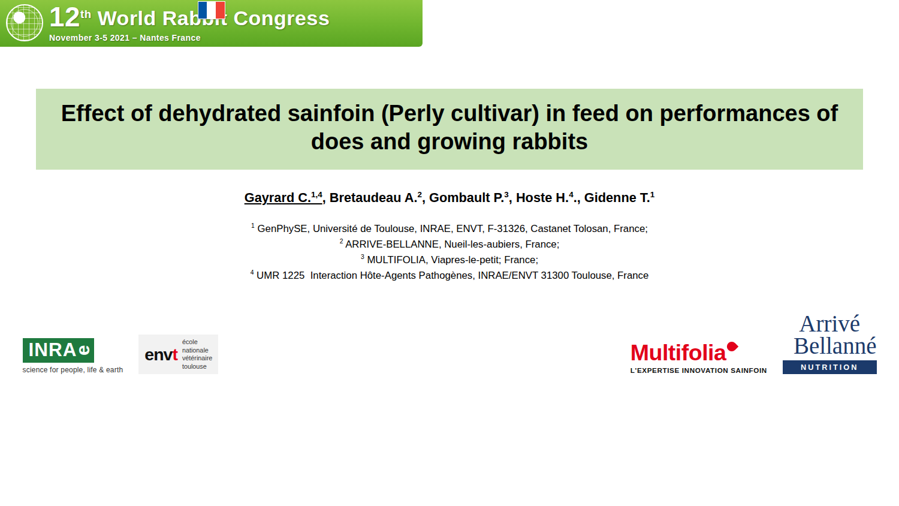12 th World Rabbit Congress
November 3-5 2021 – Nantes France
Effect of dehydrated sainfoin (Perly cultivar) in feed on performances of does and growing rabbits
Gayrard C.1,4, Bretaudeau A.2, Gombault P.3, Hoste H.4., Gidenne T.1
1 GenPhySE, Université de Toulouse, INRAE, ENVT, F-31326, Castanet Tolosan, France;
2 ARRIVE-BELLANNE, Nueil-les-aubiers, France;
3 MULTIFOLIA, Viapres-le-petit; France;
4 UMR 1225 Interaction Hôte-Agents Pathogènes, INRAE/ENVT 31300 Toulouse, France
INRAe
science for people, life & earth
envt
école
nationale
vétérinaire
toulouse
Multifolia
L'EXPERTISE INNOVATION SAINFOIN
ArrivéBellanné
NUTRITION